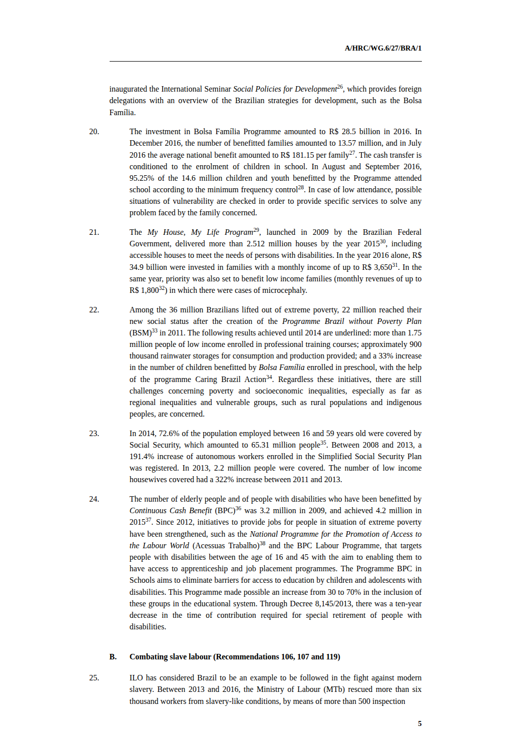A/HRC/WG.6/27/BRA/1
inaugurated the International Seminar Social Policies for Development26, which provides foreign delegations with an overview of the Brazilian strategies for development, such as the Bolsa Família.
20. The investment in Bolsa Família Programme amounted to R$ 28.5 billion in 2016. In December 2016, the number of benefitted families amounted to 13.57 million, and in July 2016 the average national benefit amounted to R$ 181.15 per family27. The cash transfer is conditioned to the enrolment of children in school. In August and September 2016, 95.25% of the 14.6 million children and youth benefitted by the Programme attended school according to the minimum frequency control28. In case of low attendance, possible situations of vulnerability are checked in order to provide specific services to solve any problem faced by the family concerned.
21. The My House, My Life Program29, launched in 2009 by the Brazilian Federal Government, delivered more than 2.512 million houses by the year 201530, including accessible houses to meet the needs of persons with disabilities. In the year 2016 alone, R$ 34.9 billion were invested in families with a monthly income of up to R$ 3,65031. In the same year, priority was also set to benefit low income families (monthly revenues of up to R$ 1,80032) in which there were cases of microcephaly.
22. Among the 36 million Brazilians lifted out of extreme poverty, 22 million reached their new social status after the creation of the Programme Brazil without Poverty Plan (BSM)33 in 2011. The following results achieved until 2014 are underlined: more than 1.75 million people of low income enrolled in professional training courses; approximately 900 thousand rainwater storages for consumption and production provided; and a 33% increase in the number of children benefitted by Bolsa Família enrolled in preschool, with the help of the programme Caring Brazil Action34. Regardless these initiatives, there are still challenges concerning poverty and socioeconomic inequalities, especially as far as regional inequalities and vulnerable groups, such as rural populations and indigenous peoples, are concerned.
23. In 2014, 72.6% of the population employed between 16 and 59 years old were covered by Social Security, which amounted to 65.31 million people35. Between 2008 and 2013, a 191.4% increase of autonomous workers enrolled in the Simplified Social Security Plan was registered. In 2013, 2.2 million people were covered. The number of low income housewives covered had a 322% increase between 2011 and 2013.
24. The number of elderly people and of people with disabilities who have been benefitted by Continuous Cash Benefit (BPC)36 was 3.2 million in 2009, and achieved 4.2 million in 201537. Since 2012, initiatives to provide jobs for people in situation of extreme poverty have been strengthened, such as the National Programme for the Promotion of Access to the Labour World (Acessuas Trabalho)38 and the BPC Labour Programme, that targets people with disabilities between the age of 16 and 45 with the aim to enabling them to have access to apprenticeship and job placement programmes. The Programme BPC in Schools aims to eliminate barriers for access to education by children and adolescents with disabilities. This Programme made possible an increase from 30 to 70% in the inclusion of these groups in the educational system. Through Decree 8,145/2013, there was a ten-year decrease in the time of contribution required for special retirement of people with disabilities.
B. Combating slave labour (Recommendations 106, 107 and 119)
25. ILO has considered Brazil to be an example to be followed in the fight against modern slavery. Between 2013 and 2016, the Ministry of Labour (MTb) rescued more than six thousand workers from slavery-like conditions, by means of more than 500 inspection
5